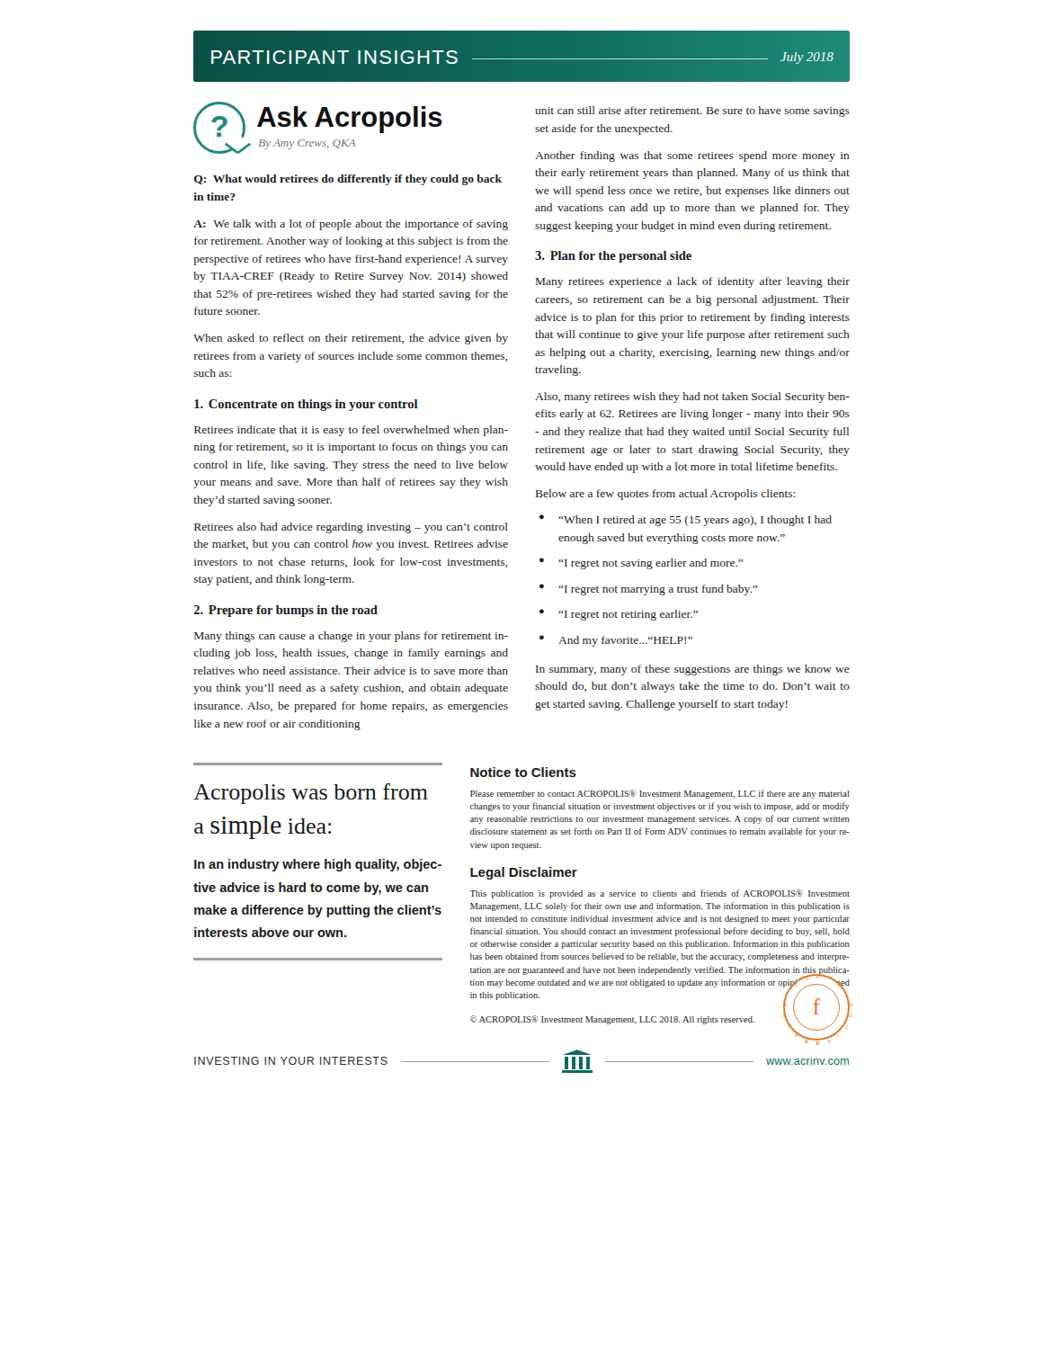PARTICIPANT INSIGHTS
July 2018
?
Ask Acropolis
By Amy Crews, QKA
Q: What would retirees do differently if they could go back in time?
A: We talk with a lot of people about the importance of saving for retirement. Another way of looking at this subject is from the perspective of retirees who have first-hand experience! A survey by TIAA-CREF (Ready to Retire Survey Nov. 2014) showed that 52% of pre-retirees wished they had started saving for the future sooner.
When asked to reflect on their retirement, the advice given by retirees from a variety of sources include some common themes, such as:
1. Concentrate on things in your control
Retirees indicate that it is easy to feel overwhelmed when planning for retirement, so it is important to focus on things you can control in life, like saving. They stress the need to live below your means and save. More than half of retirees say they wish they’d started saving sooner.
Retirees also had advice regarding investing – you can’t control the market, but you can control how you invest. Retirees advise investors to not chase returns, look for low-cost investments, stay patient, and think long-term.
2. Prepare for bumps in the road
Many things can cause a change in your plans for retirement including job loss, health issues, change in family earnings and relatives who need assistance. Their advice is to save more than you think you’ll need as a safety cushion, and obtain adequate insurance. Also, be prepared for home repairs, as emergencies like a new roof or air conditioning
unit can still arise after retirement. Be sure to have some savings set aside for the unexpected.
Another finding was that some retirees spend more money in their early retirement years than planned. Many of us think that we will spend less once we retire, but expenses like dinners out and vacations can add up to more than we planned for. They suggest keeping your budget in mind even during retirement.
3. Plan for the personal side
Many retirees experience a lack of identity after leaving their careers, so retirement can be a big personal adjustment. Their advice is to plan for this prior to retirement by finding interests that will continue to give your life purpose after retirement such as helping out a charity, exercising, learning new things and/or traveling.
Also, many retirees wish they had not taken Social Security benefits early at 62. Retirees are living longer - many into their 90s - and they realize that had they waited until Social Security full retirement age or later to start drawing Social Security, they would have ended up with a lot more in total lifetime benefits.
Below are a few quotes from actual Acropolis clients:
“When I retired at age 55 (15 years ago), I thought I had enough saved but everything costs more now.”
“I regret not saving earlier and more.”
“I regret not marrying a trust fund baby.”
“I regret not retiring earlier.”
And my favorite...“HELP!”
In summary, many of these suggestions are things we know we should do, but don’t always take the time to do. Don’t wait to get started saving. Challenge yourself to start today!
Acropolis was born from a simple idea:
In an industry where high quality, objective advice is hard to come by, we can make a difference by putting the client’s interests above our own.
Notice to Clients
Please remember to contact ACROPOLIS® Investment Management, LLC if there are any material changes to your financial situation or investment objectives or if you wish to impose, add or modify any reasonable restrictions to our investment management services. A copy of our current written disclosure statement as set forth on Part II of Form ADV continues to remain available for your review upon request.
Legal Disclaimer
This publication is provided as a service to clients and friends of ACROPOLIS® Investment Management, LLC solely for their own use and information. The information in this publication is not intended to constitute individual investment advice and is not designed to meet your particular financial situation. You should contact an investment professional before deciding to buy, sell, hold or otherwise consider a particular security based on this publication. Information in this publication has been obtained from sources believed to be reliable, but the accuracy, completeness and interpretation are not guaranteed and have not been independently verified. The information in this publication may become outdated and we are not obligated to update any information or opinions contained in this publication.
© ACROPOLIS® Investment Management, LLC 2018. All rights reserved.
C E N T E R F O R F I D U C I A R Y
f
INVESTING IN YOUR INTERESTS
www.acrinv.com